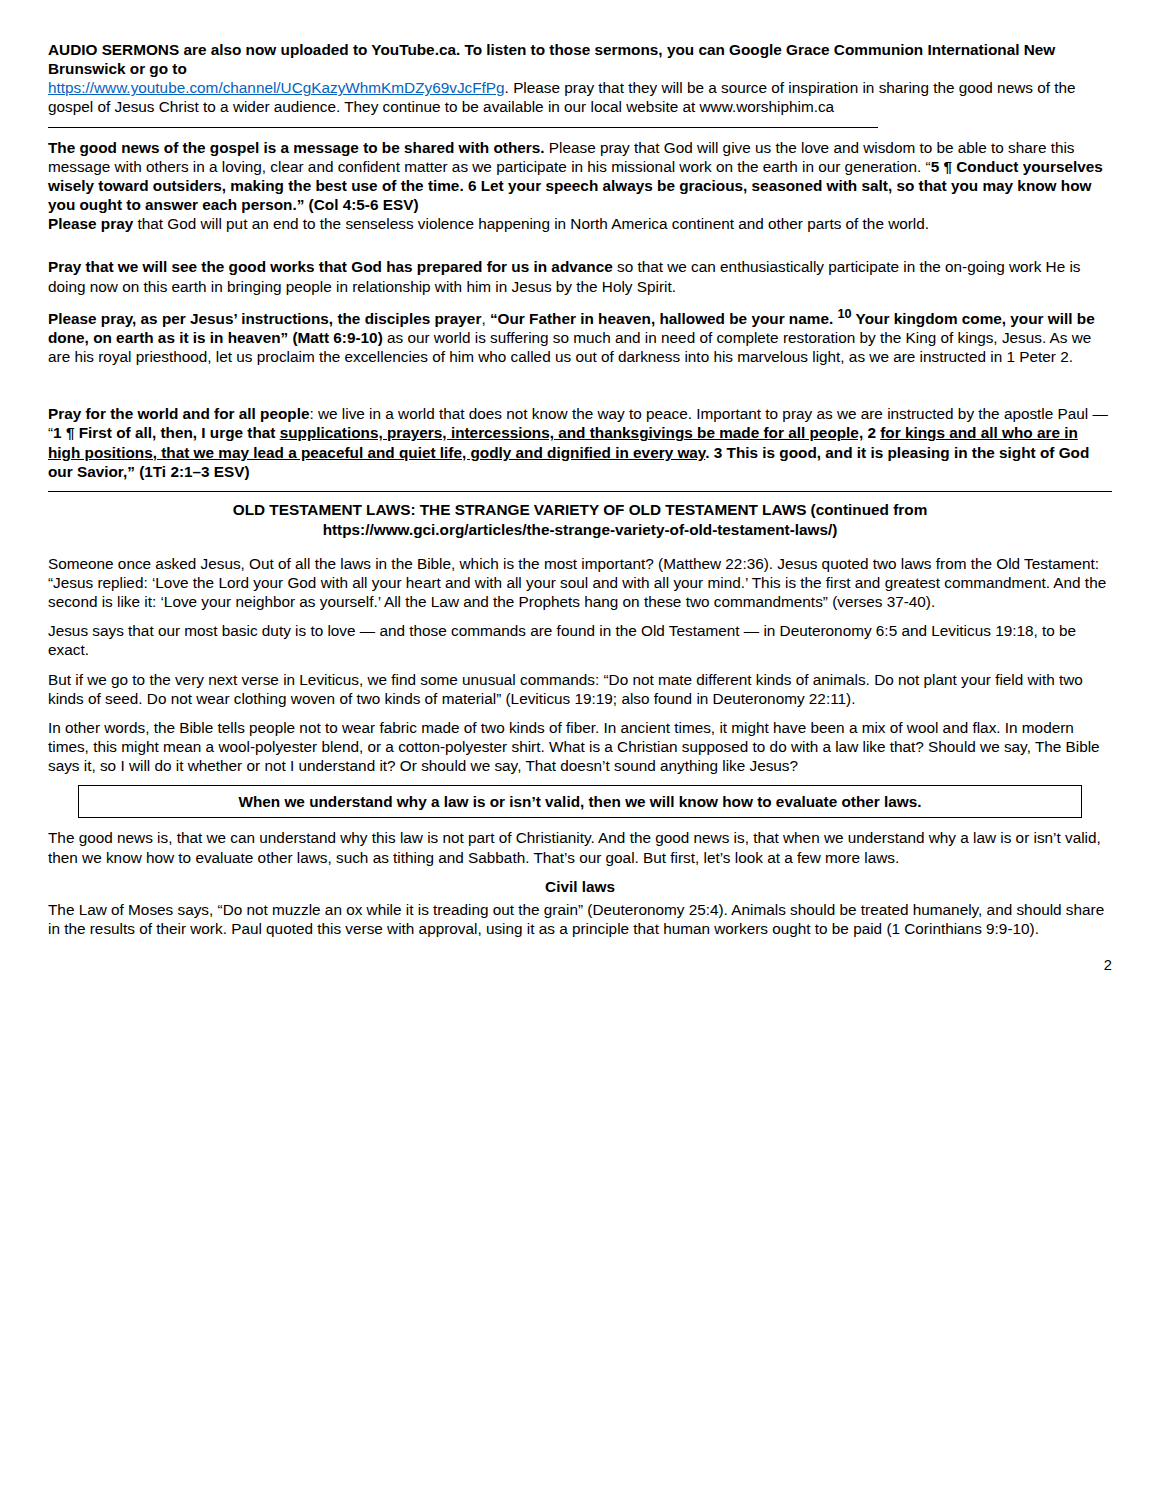AUDIO SERMONS are also now uploaded to YouTube.ca. To listen to those sermons, you can Google Grace Communion International New Brunswick or go to
https://www.youtube.com/channel/UCgKazyWhmKmDZy69vJcFfPg. Please pray that they will be a source of inspiration in sharing the good news of the gospel of Jesus Christ to a wider audience. They continue to be available in our local website at www.worshiphim.ca
The good news of the gospel is a message to be shared with others. Please pray that God will give us the love and wisdom to be able to share this message with others in a loving, clear and confident matter as we participate in his missional work on the earth in our generation. “5 ¶ Conduct yourselves wisely toward outsiders, making the best use of the time. 6 Let your speech always be gracious, seasoned with salt, so that you may know how you ought to answer each person.” (Col 4:5-6 ESV)
Please pray that God will put an end to the senseless violence happening in North America continent and other parts of the world.
Pray that we will see the good works that God has prepared for us in advance so that we can enthusiastically participate in the on-going work He is doing now on this earth in bringing people in relationship with him in Jesus by the Holy Spirit.
Please pray, as per Jesus’ instructions, the disciples prayer, “Our Father in heaven, hallowed be your name. 10 Your kingdom come, your will be done, on earth as it is in heaven” (Matt 6:9-10) as our world is suffering so much and in need of complete restoration by the King of kings, Jesus. As we are his royal priesthood, let us proclaim the excellencies of him who called us out of darkness into his marvelous light, as we are instructed in 1 Peter 2.
Pray for the world and for all people: we live in a world that does not know the way to peace. Important to pray as we are instructed by the apostle Paul — “1 ¶ First of all, then, I urge that supplications, prayers, intercessions, and thanksgivings be made for all people, 2 for kings and all who are in high positions, that we may lead a peaceful and quiet life, godly and dignified in every way. 3 This is good, and it is pleasing in the sight of God our Savior,” (1Ti 2:1–3 ESV)
OLD TESTAMENT LAWS: THE STRANGE VARIETY OF OLD TESTAMENT LAWS (continued from
https://www.gci.org/articles/the-strange-variety-of-old-testament-laws/)
Someone once asked Jesus, Out of all the laws in the Bible, which is the most important? (Matthew 22:36). Jesus quoted two laws from the Old Testament: “Jesus replied: ‘Love the Lord your God with all your heart and with all your soul and with all your mind.’ This is the first and greatest commandment. And the second is like it: ‘Love your neighbor as yourself.’ All the Law and the Prophets hang on these two commandments” (verses 37-40).
Jesus says that our most basic duty is to love — and those commands are found in the Old Testament — in Deuteronomy 6:5 and Leviticus 19:18, to be exact.
But if we go to the very next verse in Leviticus, we find some unusual commands: “Do not mate different kinds of animals. Do not plant your field with two kinds of seed. Do not wear clothing woven of two kinds of material” (Leviticus 19:19; also found in Deuteronomy 22:11).
In other words, the Bible tells people not to wear fabric made of two kinds of fiber. In ancient times, it might have been a mix of wool and flax. In modern times, this might mean a wool-polyester blend, or a cotton-polyester shirt. What is a Christian supposed to do with a law like that? Should we say, The Bible says it, so I will do it whether or not I understand it? Or should we say, That doesn’t sound anything like Jesus?
When we understand why a law is or isn’t valid, then we will know how to evaluate other laws.
The good news is, that we can understand why this law is not part of Christianity. And the good news is, that when we understand why a law is or isn’t valid, then we know how to evaluate other laws, such as tithing and Sabbath. That’s our goal. But first, let’s look at a few more laws.
Civil laws
The Law of Moses says, “Do not muzzle an ox while it is treading out the grain” (Deuteronomy 25:4). Animals should be treated humanely, and should share in the results of their work. Paul quoted this verse with approval, using it as a principle that human workers ought to be paid (1 Corinthians 9:9-10).
2